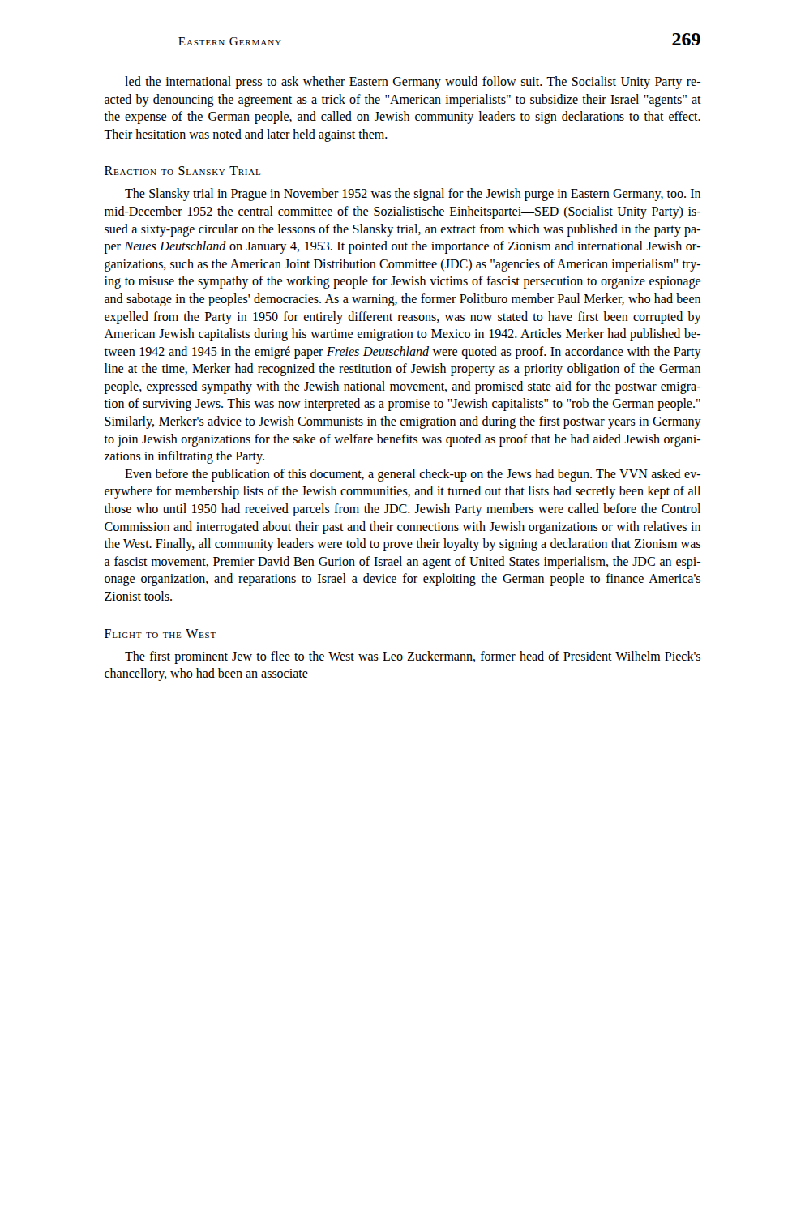Eastern Germany
269
led the international press to ask whether Eastern Germany would follow suit. The Socialist Unity Party reacted by denouncing the agreement as a trick of the "American imperialists" to subsidize their Israel "agents" at the expense of the German people, and called on Jewish community leaders to sign declarations to that effect. Their hesitation was noted and later held against them.
Reaction to Slansky Trial
The Slansky trial in Prague in November 1952 was the signal for the Jewish purge in Eastern Germany, too. In mid-December 1952 the central committee of the Sozialistische Einheitspartei—SED (Socialist Unity Party) issued a sixty-page circular on the lessons of the Slansky trial, an extract from which was published in the party paper Neues Deutschland on January 4, 1953. It pointed out the importance of Zionism and international Jewish organizations, such as the American Joint Distribution Committee (JDC) as "agencies of American imperialism" trying to misuse the sympathy of the working people for Jewish victims of fascist persecution to organize espionage and sabotage in the peoples' democracies. As a warning, the former Politburo member Paul Merker, who had been expelled from the Party in 1950 for entirely different reasons, was now stated to have first been corrupted by American Jewish capitalists during his wartime emigration to Mexico in 1942. Articles Merker had published between 1942 and 1945 in the emigré paper Freies Deutschland were quoted as proof. In accordance with the Party line at the time, Merker had recognized the restitution of Jewish property as a priority obligation of the German people, expressed sympathy with the Jewish national movement, and promised state aid for the postwar emigration of surviving Jews. This was now interpreted as a promise to "Jewish capitalists" to "rob the German people." Similarly, Merker's advice to Jewish Communists in the emigration and during the first postwar years in Germany to join Jewish organizations for the sake of welfare benefits was quoted as proof that he had aided Jewish organizations in infiltrating the Party.
Even before the publication of this document, a general check-up on the Jews had begun. The VVN asked everywhere for membership lists of the Jewish communities, and it turned out that lists had secretly been kept of all those who until 1950 had received parcels from the JDC. Jewish Party members were called before the Control Commission and interrogated about their past and their connections with Jewish organizations or with relatives in the West. Finally, all community leaders were told to prove their loyalty by signing a declaration that Zionism was a fascist movement, Premier David Ben Gurion of Israel an agent of United States imperialism, the JDC an espionage organization, and reparations to Israel a device for exploiting the German people to finance America's Zionist tools.
Flight to the West
The first prominent Jew to flee to the West was Leo Zuckermann, former head of President Wilhelm Pieck's chancellory, who had been an associate